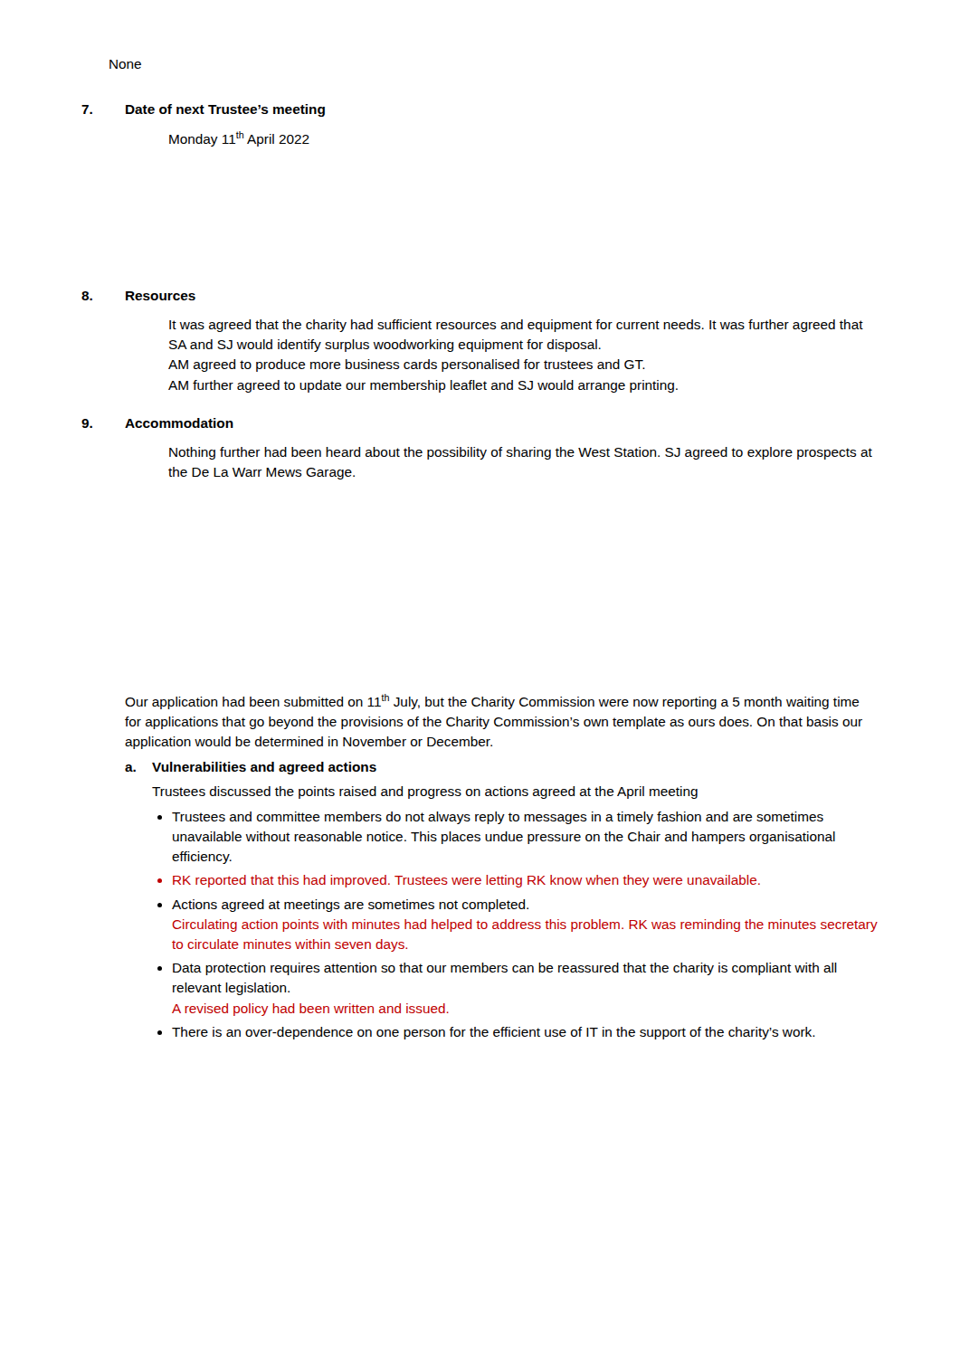None
Date of next Trustee’s meeting
Monday 11th April 2022
Resources
It was agreed that the charity had sufficient resources and equipment for current needs. It was further agreed that SA and SJ would identify surplus woodworking equipment for disposal.
AM agreed to produce more business cards personalised for trustees and GT.
AM further agreed to update our membership leaflet and SJ would arrange printing.
Accommodation
Nothing further had been heard about the possibility of sharing the West Station. SJ agreed to explore prospects at the De La Warr Mews Garage.
Our application had been submitted on 11th July, but the Charity Commission were now reporting a 5 month waiting time for applications that go beyond the provisions of the Charity Commission’s own template as ours does. On that basis our application would be determined in November or December.
Vulnerabilities and agreed actions
Trustees discussed the points raised and progress on actions agreed at the April meeting
Trustees and committee members do not always reply to messages in a timely fashion and are sometimes unavailable without reasonable notice. This places undue pressure on the Chair and hampers organisational efficiency.
RK reported that this had improved. Trustees were letting RK know when they were unavailable.
Actions agreed at meetings are sometimes not completed.
Circulating action points with minutes had helped to address this problem. RK was reminding the minutes secretary to circulate minutes within seven days.
Data protection requires attention so that our members can be reassured that the charity is compliant with all relevant legislation.
A revised policy had been written and issued.
There is an over-dependence on one person for the efficient use of IT in the support of the charity’s work.